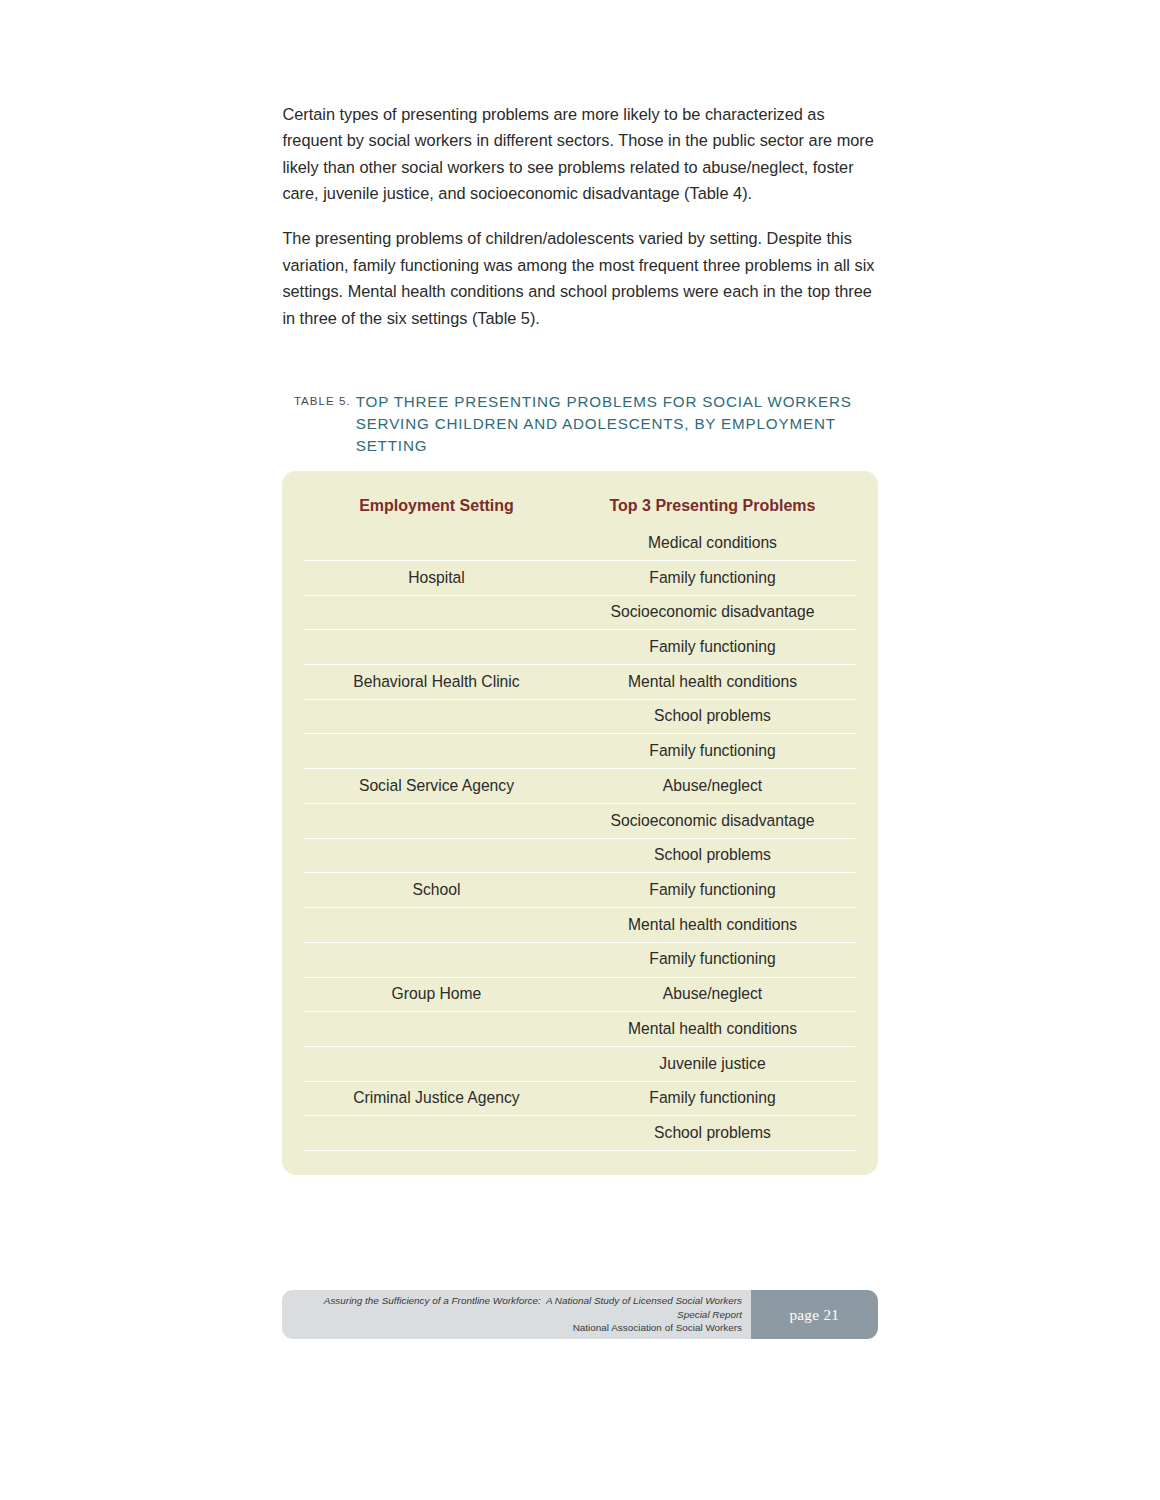Certain types of presenting problems are more likely to be characterized as frequent by social workers in different sectors. Those in the public sector are more likely than other social workers to see problems related to abuse/neglect, foster care, juvenile justice, and socioeconomic disadvantage (Table 4).
The presenting problems of children/adolescents varied by setting. Despite this variation, family functioning was among the most frequent three problems in all six settings. Mental health conditions and school problems were each in the top three in three of the six settings (Table 5).
Table 5.
Top three presenting problems for social workers serving children and adolescents, by employment setting
| Employment Setting | Top 3 Presenting Problems |
| --- | --- |
| | Medical conditions |
| Hospital | Family functioning |
| | Socioeconomic disadvantage |
| | Family functioning |
| Behavioral Health Clinic | Mental health conditions |
| | School problems |
| | Family functioning |
| Social Service Agency | Abuse/neglect |
| | Socioeconomic disadvantage |
| | School problems |
| School | Family functioning |
| | Mental health conditions |
| | Family functioning |
| Group Home | Abuse/neglect |
| | Mental health conditions |
| | Juvenile justice |
| Criminal Justice Agency | Family functioning |
| | School problems |
Assuring the Sufficiency of a Frontline Workforce: A National Study of Licensed Social Workers Special Report
National Association of Social Workers
page 21